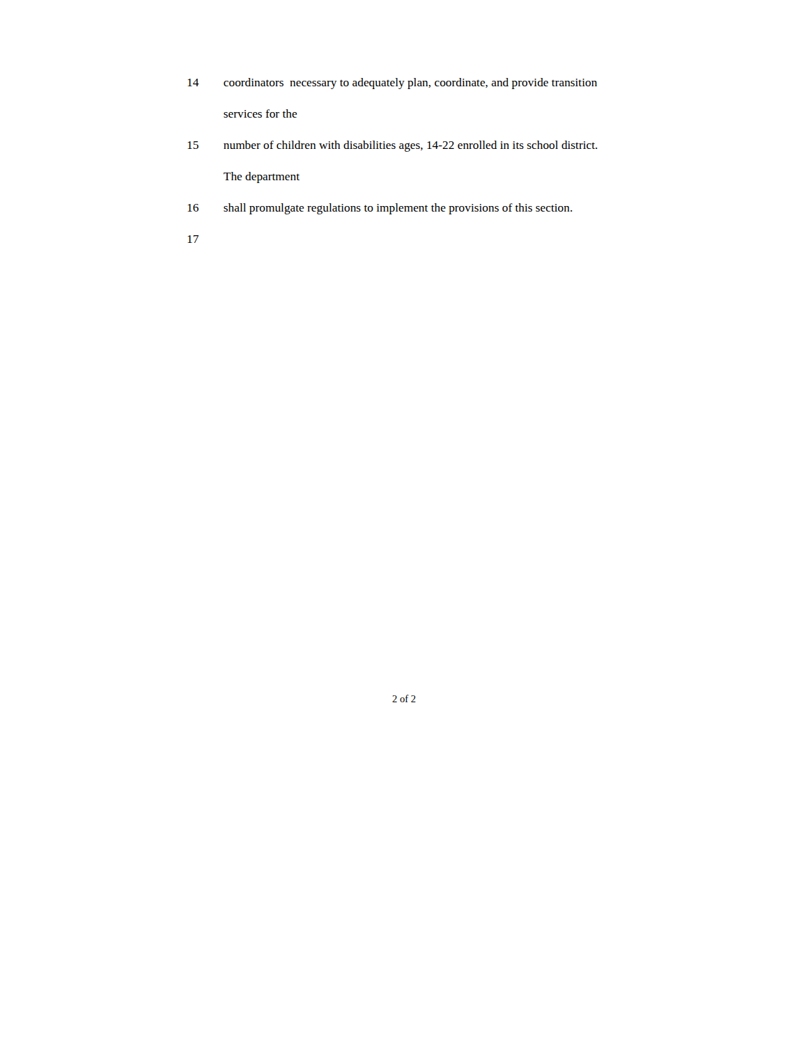| 14 | coordinators necessary to adequately plan, coordinate, and provide transition services for the |
| 15 | number of children with disabilities ages, 14-22 enrolled in its school district. The department |
| 16 | shall promulgate regulations to implement the provisions of this section. |
| 17 | |
2 of 2